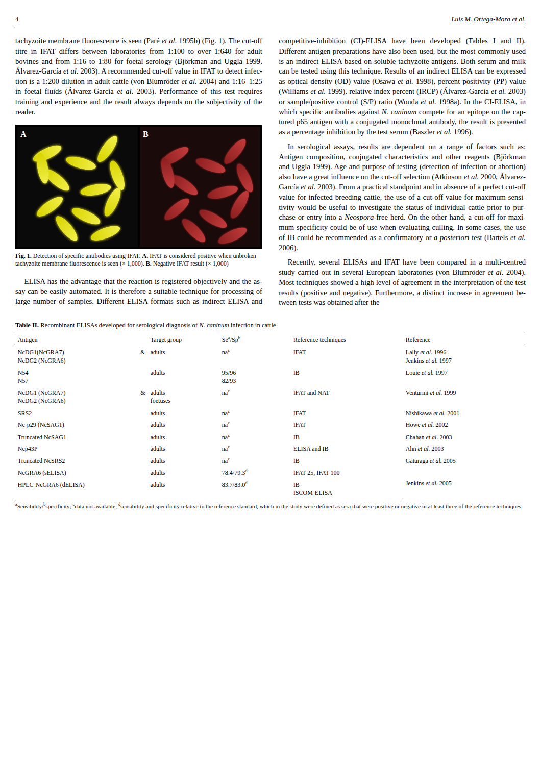4 Luis M. Ortega-Mora et al.
tachyzoite membrane fluorescence is seen (Paré et al. 1995b) (Fig. 1). The cut-off titre in IFAT differs between laboratories from 1:100 to over 1:640 for adult bovines and from 1:16 to 1:80 for foetal serology (Björkman and Uggla 1999, Álvarez-García et al. 2003). A recommended cut-off value in IFAT to detect infection is a 1:200 dilution in adult cattle (von Blumröder et al. 2004) and 1:16–1:25 in foetal fluids (Álvarez-García et al. 2003). Performance of this test requires training and experience and the result always depends on the subjectivity of the reader.
A
B
Fig. 1. Detection of specific antibodies using IFAT. A. IFAT is considered positive when unbroken tachyzoite membrane fluorescence is seen (× 1,000). B. Negative IFAT result (× 1,000)
ELISA has the advantage that the reaction is registered objectively and the assay can be easily automated. It is therefore a suitable technique for processing of large number of samples. Different ELISA formats such as indirect ELISA and competitive-inhibition (CI)-ELISA have been developed (Tables I and II). Different antigen preparations have also been used, but the most commonly used is an indirect ELISA based on soluble tachyzoite antigens. Both serum and milk can be tested using this technique. Results of an indirect ELISA can be expressed as optical density (OD) value (Osawa et al. 1998), percent positivity (PP) value (Williams et al. 1999), relative index percent (IRCP) (Álvarez-García et al. 2003) or sample/positive control (S/P) ratio (Wouda et al. 1998a). In the CI-ELISA, in which specific antibodies against N. caninum compete for an epitope on the captured p65 antigen with a conjugated monoclonal antibody, the result is presented as a percentage inhibition by the test serum (Baszler et al. 1996).
In serological assays, results are dependent on a range of factors such as: Antigen composition, conjugated characteristics and other reagents (Björkman and Uggla 1999). Age and purpose of testing (detection of infection or abortion) also have a great influence on the cut-off selection (Atkinson et al. 2000, Álvarez-García et al. 2003). From a practical standpoint and in absence of a perfect cut-off value for infected breeding cattle, the use of a cut-off value for maximum sensitivity would be useful to investigate the status of individual cattle prior to purchase or entry into a Neospora-free herd. On the other hand, a cut-off for maximum specificity could be of use when evaluating culling. In some cases, the use of IB could be recommended as a confirmatory or a posteriori test (Bartels et al. 2006).
Recently, several ELISAs and IFAT have been compared in a multi-centred study carried out in several European laboratories (von Blumröder et al. 2004). Most techniques showed a high level of agreement in the interpretation of the test results (positive and negative). Furthermore, a distinct increase in agreement between tests was obtained after the
Table II. Recombinant ELISAs developed for serological diagnosis of N. caninum infection in cattle
| Antigen | | Target group | Se a /Sp b | Reference techniques | Reference |
| --- | --- | --- | --- | --- | --- |
| NcDG1(NcGRA7) NcDG2 (NcGRA6) | & | adults | na c | IFAT | Lally et al. 1996 Jenkins et al. 1997 |
| N54 N57 | | adults | 95/96 82/93 | IB | Louie et al. 1997 |
| NcDG1 (NcGRA7) NcDG2 (NcGRA6) | & | adults foetuses | na c | IFAT and NAT | Venturini et al. 1999 |
| SRS2 | | adults | na c | IFAT | Nishikawa et al. 2001 |
| Nc-p29 (NcSAG1) | | adults | na c | IFAT | Howe et al. 2002 |
| Truncated NcSAG1 | | adults | na c | IB | Chahan et al. 2003 |
| Ncp43P | | adults | na c | ELISA and IB | Ahn et al. 2003 |
| Truncated NcSRS2 | | adults | na c | IB | Gaturaga et al. 2005 |
| NcGRA6 (sELISA) | | adults | 78.4/79.3 d | IFAT-25, IFAT-100 | Jenkins et al. 2005 |
| HPLC-NcGRA6 (dELISA) | | adults | 83.7/83.0 d | IB ISCOM-ELISA |
aSensibility/bspecificity; cdata not available; dsensibility and specificity relative to the reference standard, which in the study were defined as sera that were positive or negative in at least three of the reference techniques.